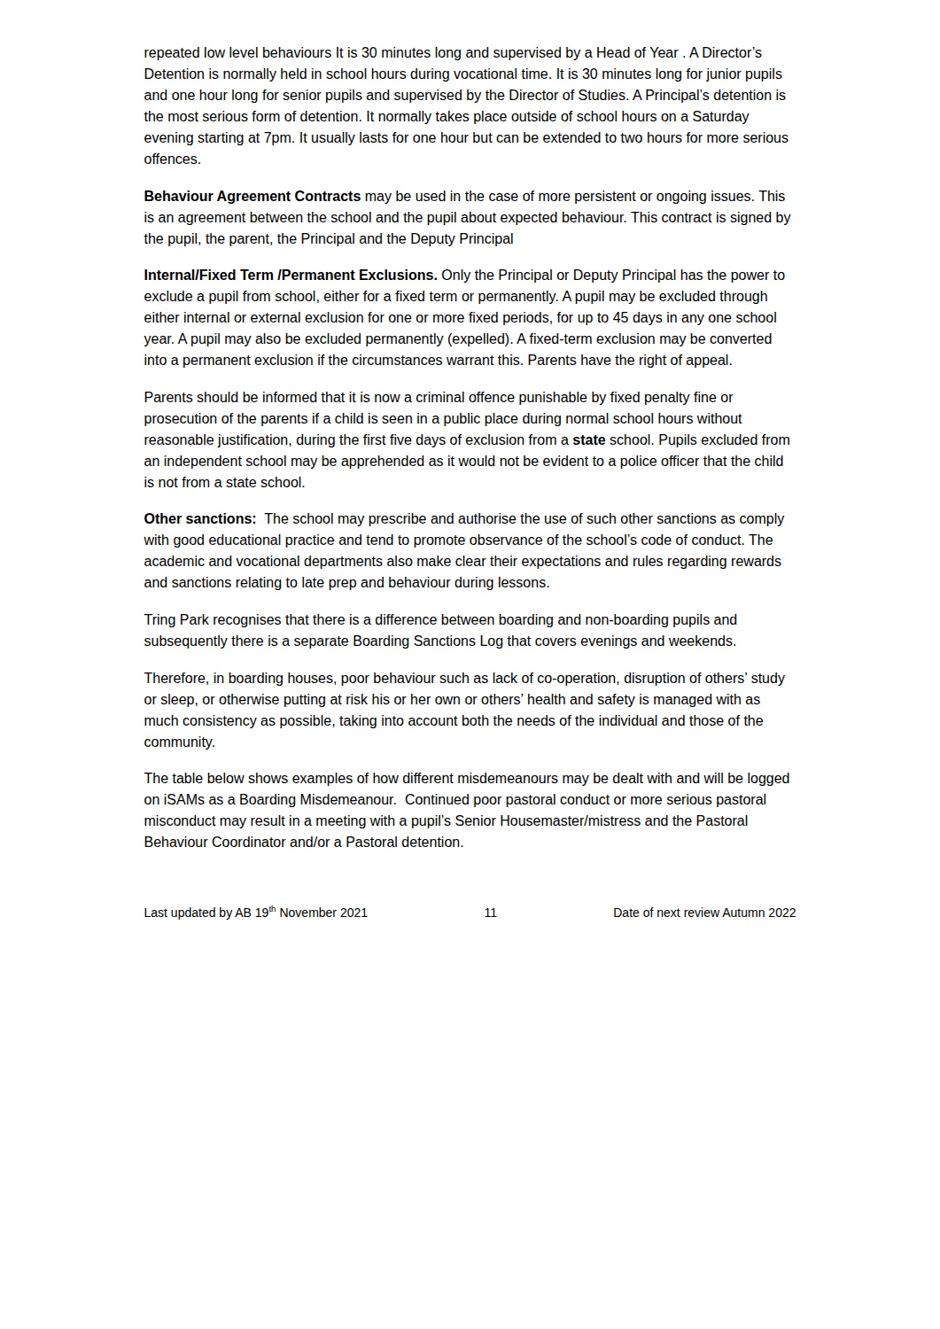repeated low level behaviours It is 30 minutes long and supervised by a Head of Year . A Director’s Detention is normally held in school hours during vocational time. It is 30 minutes long for junior pupils and one hour long for senior pupils and supervised by the Director of Studies. A Principal’s detention is the most serious form of detention. It normally takes place outside of school hours on a Saturday evening starting at 7pm. It usually lasts for one hour but can be extended to two hours for more serious offences.
Behaviour Agreement Contracts may be used in the case of more persistent or ongoing issues. This is an agreement between the school and the pupil about expected behaviour. This contract is signed by the pupil, the parent, the Principal and the Deputy Principal
Internal/Fixed Term /Permanent Exclusions. Only the Principal or Deputy Principal has the power to exclude a pupil from school, either for a fixed term or permanently. A pupil may be excluded through either internal or external exclusion for one or more fixed periods, for up to 45 days in any one school year. A pupil may also be excluded permanently (expelled). A fixed-term exclusion may be converted into a permanent exclusion if the circumstances warrant this. Parents have the right of appeal.
Parents should be informed that it is now a criminal offence punishable by fixed penalty fine or prosecution of the parents if a child is seen in a public place during normal school hours without reasonable justification, during the first five days of exclusion from a state school. Pupils excluded from an independent school may be apprehended as it would not be evident to a police officer that the child is not from a state school.
Other sanctions: The school may prescribe and authorise the use of such other sanctions as comply with good educational practice and tend to promote observance of the school’s code of conduct. The academic and vocational departments also make clear their expectations and rules regarding rewards and sanctions relating to late prep and behaviour during lessons.
Tring Park recognises that there is a difference between boarding and non-boarding pupils and subsequently there is a separate Boarding Sanctions Log that covers evenings and weekends.
Therefore, in boarding houses, poor behaviour such as lack of co-operation, disruption of others’ study or sleep, or otherwise putting at risk his or her own or others’ health and safety is managed with as much consistency as possible, taking into account both the needs of the individual and those of the community.
The table below shows examples of how different misdemeanours may be dealt with and will be logged on iSAMs as a Boarding Misdemeanour. Continued poor pastoral conduct or more serious pastoral misconduct may result in a meeting with a pupil’s Senior Housemaster/mistress and the Pastoral Behaviour Coordinator and/or a Pastoral detention.
Last updated by AB 19th November 2021 11 Date of next review Autumn 2022